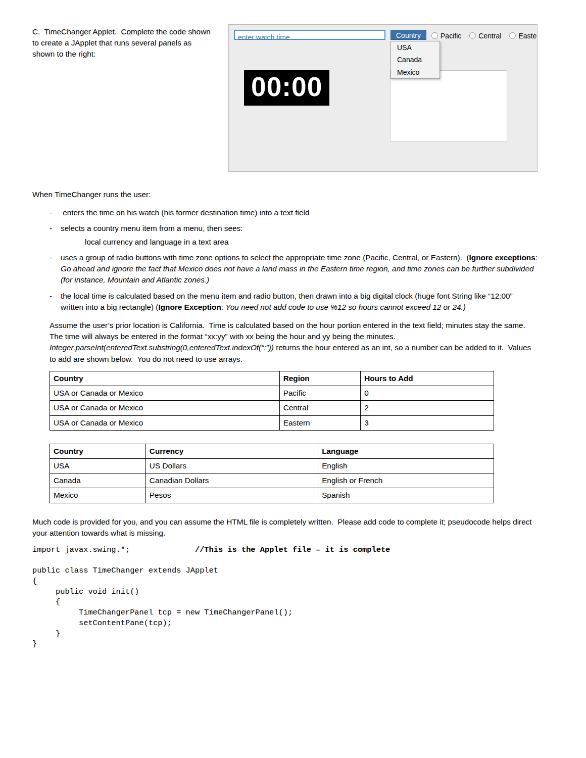C. TimeChanger Applet. Complete the code shown to create a JApplet that runs several panels as shown to the right:
enter watch time
Country
USA
Canada
Mexico
Pacific Central Eastern
00:00
When TimeChanger runs the user:
enters the time on his watch (his former destination time) into a text field
selects a country menu item from a menu, then sees:
local currency and language in a text area
uses a group of radio buttons with time zone options to select the appropriate time zone (Pacific, Central, or Eastern). (Ignore exceptions: Go ahead and ignore the fact that Mexico does not have a land mass in the Eastern time region, and time zones can be further subdivided (for instance, Mountain and Atlantic zones.)
the local time is calculated based on the menu item and radio button, then drawn into a big digital clock (huge font String like “12:00” written into a big rectangle) (Ignore Exception: You need not add code to use %12 so hours cannot exceed 12 or 24.)
Assume the user’s prior location is California. Time is calculated based on the hour portion entered in the text field; minutes stay the same. The time will always be entered in the format “xx:yy” with xx being the hour and yy being the minutes. Integer.parseInt(enteredText.substring(0,enteredText.indexOf(“:”)) returns the hour entered as an int, so a number can be added to it. Values to add are shown below. You do not need to use arrays.
| Country | Region | Hours to Add |
| --- | --- | --- |
| USA or Canada or Mexico | Pacific | 0 |
| USA or Canada or Mexico | Central | 2 |
| USA or Canada or Mexico | Eastern | 3 |
| Country | Currency | Language |
| --- | --- | --- |
| USA | US Dollars | English |
| Canada | Canadian Dollars | English or French |
| Mexico | Pesos | Spanish |
Much code is provided for you, and you can assume the HTML file is completely written. Please add code to complete it; pseudocode helps direct your attention towards what is missing.
import javax.swing.*;              //This is the Applet file – it is complete

public class TimeChanger extends JApplet
{
     public void init()
     {
          TimeChangerPanel tcp = new TimeChangerPanel();
          setContentPane(tcp);
     }
}